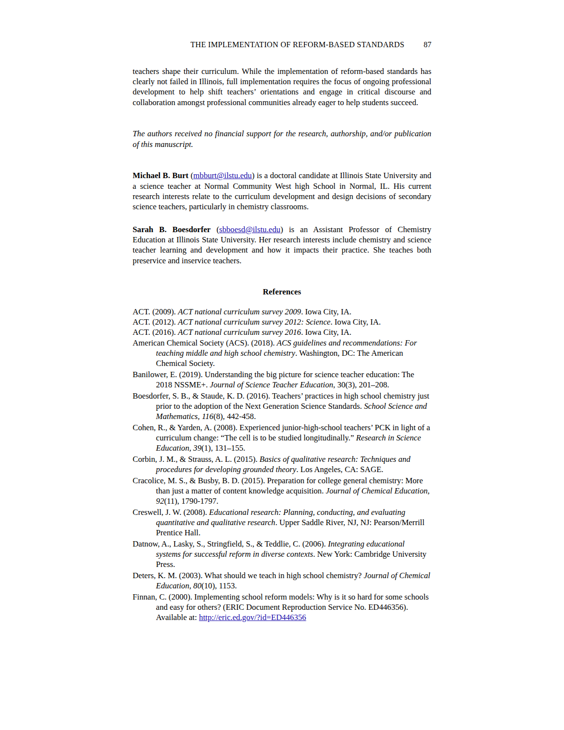THE IMPLEMENTATION OF REFORM-BASED STANDARDS 87
teachers shape their curriculum. While the implementation of reform-based standards has clearly not failed in Illinois, full implementation requires the focus of ongoing professional development to help shift teachers’ orientations and engage in critical discourse and collaboration amongst professional communities already eager to help students succeed.
The authors received no financial support for the research, authorship, and/or publication of this manuscript.
Michael B. Burt (mbburt@ilstu.edu) is a doctoral candidate at Illinois State University and a science teacher at Normal Community West high School in Normal, IL. His current research interests relate to the curriculum development and design decisions of secondary science teachers, particularly in chemistry classrooms.
Sarah B. Boesdorfer (sbboesd@ilstu.edu) is an Assistant Professor of Chemistry Education at Illinois State University. Her research interests include chemistry and science teacher learning and development and how it impacts their practice. She teaches both preservice and inservice teachers.
References
ACT. (2009). ACT national curriculum survey 2009. Iowa City, IA.
ACT. (2012). ACT national curriculum survey 2012: Science. Iowa City, IA.
ACT. (2016). ACT national curriculum survey 2016. Iowa City, IA.
American Chemical Society (ACS). (2018). ACS guidelines and recommendations: For teaching middle and high school chemistry. Washington, DC: The American Chemical Society.
Banilower, E. (2019). Understanding the big picture for science teacher education: The 2018 NSSME+. Journal of Science Teacher Education, 30(3), 201–208.
Boesdorfer, S. B., & Staude, K. D. (2016). Teachers’ practices in high school chemistry just prior to the adoption of the Next Generation Science Standards. School Science and Mathematics, 116(8), 442-458.
Cohen, R., & Yarden, A. (2008). Experienced junior-high-school teachers’ PCK in light of a curriculum change: “The cell is to be studied longitudinally.” Research in Science Education, 39(1), 131–155.
Corbin, J. M., & Strauss, A. L. (2015). Basics of qualitative research: Techniques and procedures for developing grounded theory. Los Angeles, CA: SAGE.
Cracolice, M. S., & Busby, B. D. (2015). Preparation for college general chemistry: More than just a matter of content knowledge acquisition. Journal of Chemical Education, 92(11), 1790-1797.
Creswell, J. W. (2008). Educational research: Planning, conducting, and evaluating quantitative and qualitative research. Upper Saddle River, NJ, NJ: Pearson/Merrill Prentice Hall.
Datnow, A., Lasky, S., Stringfield, S., & Teddlie, C. (2006). Integrating educational systems for successful reform in diverse contexts. New York: Cambridge University Press.
Deters, K. M. (2003). What should we teach in high school chemistry? Journal of Chemical Education, 80(10), 1153.
Finnan, C. (2000). Implementing school reform models: Why is it so hard for some schools and easy for others? (ERIC Document Reproduction Service No. ED446356). Available at: http://eric.ed.gov/?id=ED446356